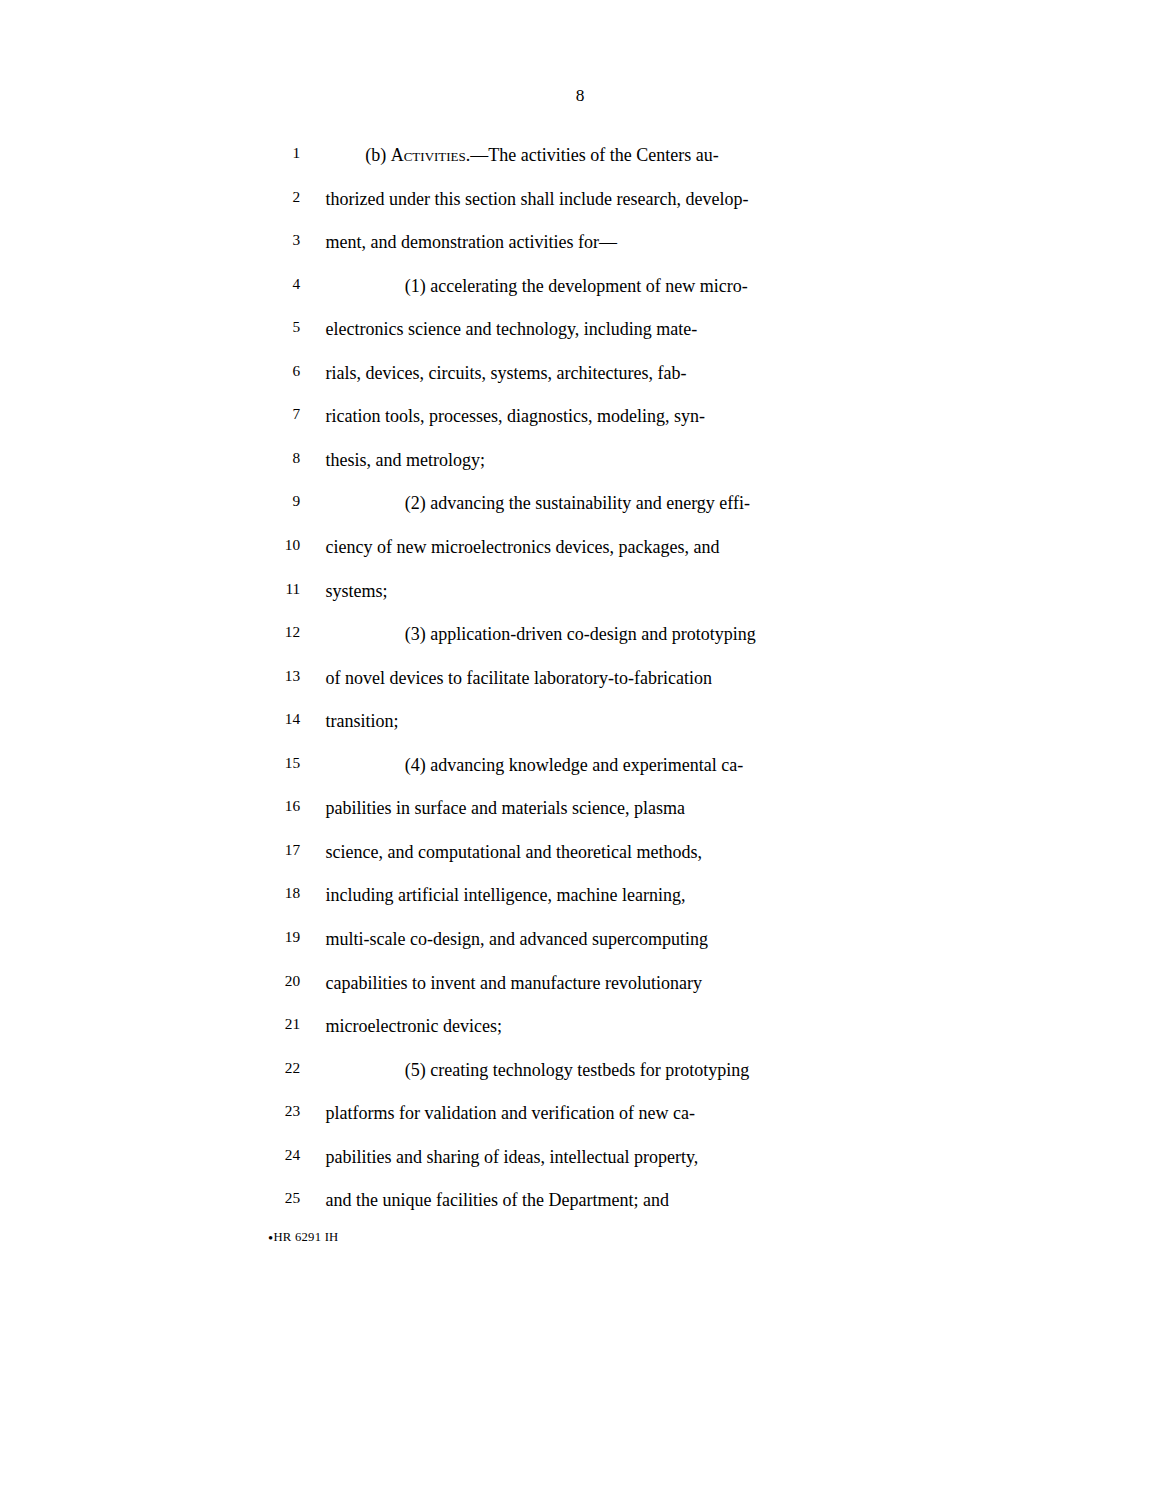8
(b) Activities.—The activities of the Centers au-
thorized under this section shall include research, develop-
ment, and demonstration activities for—
(1) accelerating the development of new micro-
electronics science and technology, including mate-
rials, devices, circuits, systems, architectures, fab-
rication tools, processes, diagnostics, modeling, syn-
thesis, and metrology;
(2) advancing the sustainability and energy effi-
ciency of new microelectronics devices, packages, and
systems;
(3) application-driven co-design and prototyping
of novel devices to facilitate laboratory-to-fabrication
transition;
(4) advancing knowledge and experimental ca-
pabilities in surface and materials science, plasma
science, and computational and theoretical methods,
including artificial intelligence, machine learning,
multi-scale co-design, and advanced supercomputing
capabilities to invent and manufacture revolutionary
microelectronic devices;
(5) creating technology testbeds for prototyping
platforms for validation and verification of new ca-
pabilities and sharing of ideas, intellectual property,
and the unique facilities of the Department; and
•HR 6291 IH